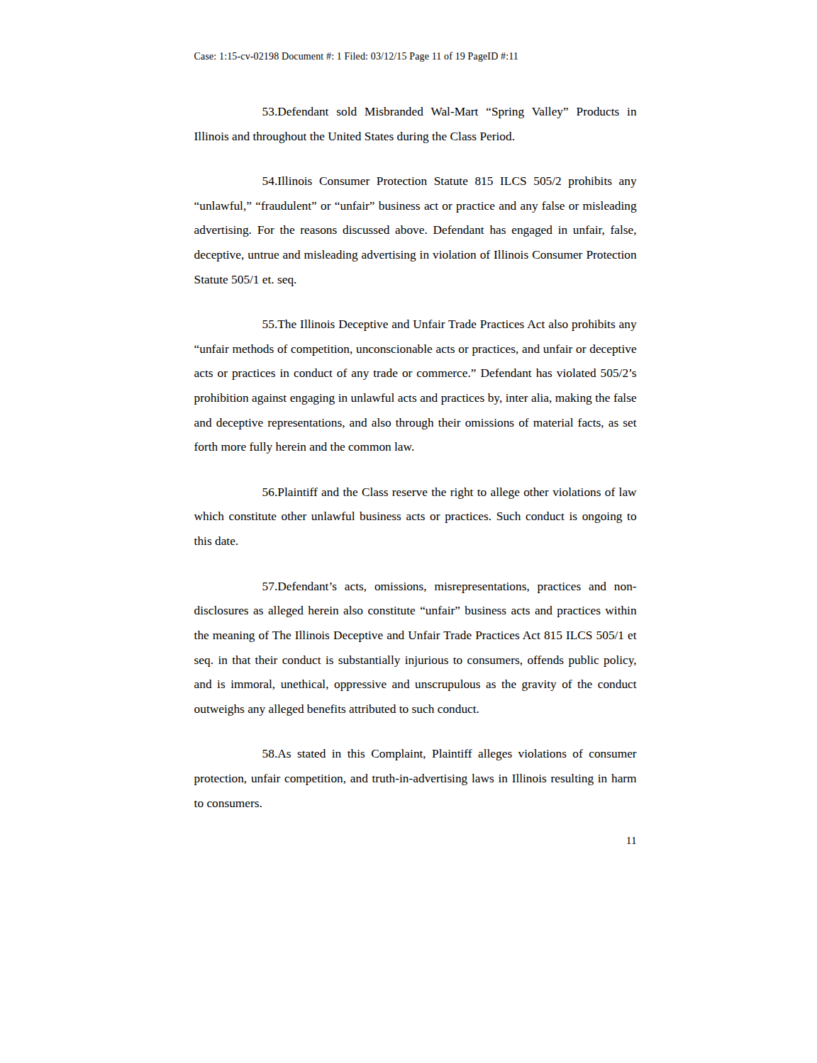Case: 1:15-cv-02198 Document #: 1 Filed: 03/12/15 Page 11 of 19 PageID #:11
53. Defendant sold Misbranded Wal-Mart “Spring Valley” Products in Illinois and throughout the United States during the Class Period.
54. Illinois Consumer Protection Statute 815 ILCS 505/2 prohibits any “unlawful,” “fraudulent” or “unfair” business act or practice and any false or misleading advertising. For the reasons discussed above. Defendant has engaged in unfair, false, deceptive, untrue and misleading advertising in violation of Illinois Consumer Protection Statute 505/1 et. seq.
55. The Illinois Deceptive and Unfair Trade Practices Act also prohibits any “unfair methods of competition, unconscionable acts or practices, and unfair or deceptive acts or practices in conduct of any trade or commerce.” Defendant has violated 505/2’s prohibition against engaging in unlawful acts and practices by, inter alia, making the false and deceptive representations, and also through their omissions of material facts, as set forth more fully herein and the common law.
56. Plaintiff and the Class reserve the right to allege other violations of law which constitute other unlawful business acts or practices. Such conduct is ongoing to this date.
57. Defendant’s acts, omissions, misrepresentations, practices and non-disclosures as alleged herein also constitute “unfair” business acts and practices within the meaning of The Illinois Deceptive and Unfair Trade Practices Act 815 ILCS 505/1 et seq. in that their conduct is substantially injurious to consumers, offends public policy, and is immoral, unethical, oppressive and unscrupulous as the gravity of the conduct outweighs any alleged benefits attributed to such conduct.
58. As stated in this Complaint, Plaintiff alleges violations of consumer protection, unfair competition, and truth-in-advertising laws in Illinois resulting in harm to consumers.
11